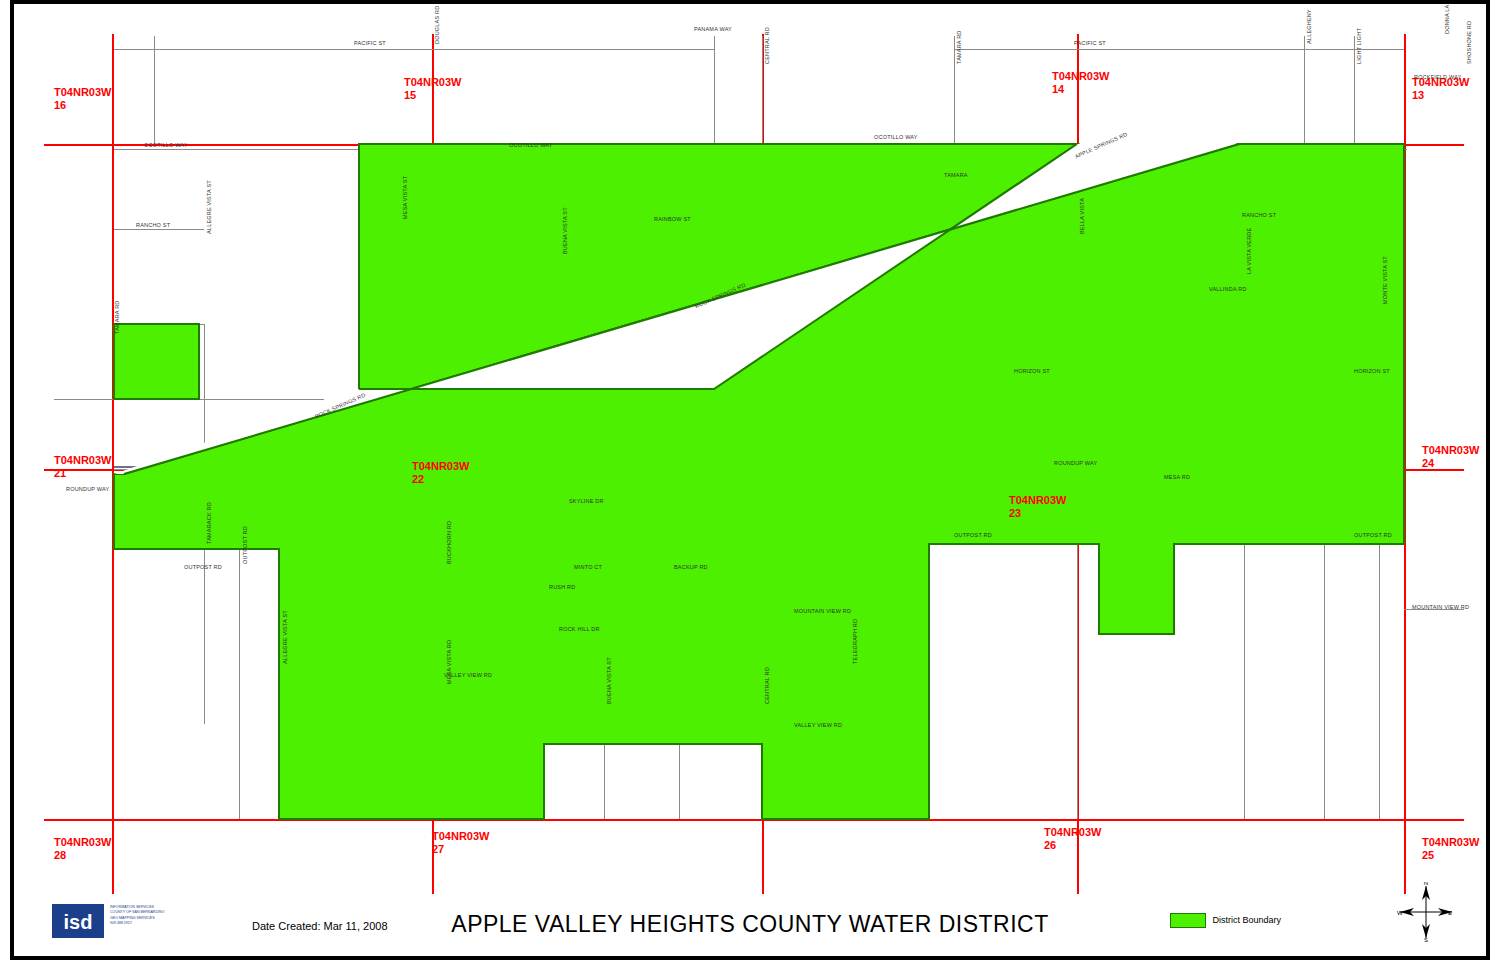T04NR03W
16
T04NR03W
15
T04NR03W
14
T04NR03W
13
T04NR03W
21
T04NR03W
22
T04NR03W
23
T04NR03W
24
T04NR03W
28
T04NR03W
27
T04NR03W
26
T04NR03W
25
PACIFIC ST
PANAMA WAY
PACIFIC ST
DONNA LAKE RD
SHOSHONE RD
OCOTILLO WAY
OCOTILLO WAY
OCOTILLO WAY
ROCKFIELD WAY
DOUGLAS RD
CENTRAL RD
TAMARA RD
ALLEGHENY
LIGHT LIGHT
RANCHO ST
RANCHO ST
RAINBOW ST
VALLINDA RD
HORIZON ST
HORIZON ST
TAMARA
ALLEGRE VISTA ST
MESA VISTA ST
BUENA VISTA ST
BELLA VISTA
LA VISTA VERDE
MONTE VISTA ST
TAMARA RD
ROCK SPRINGS RD
ROCK SPRINGS RD
APPLE SPRINGS RD
ROUNDUP WAY
ROUNDUP WAY
MESA RD
SKYLINE DR
MINTO CT
RUSH RD
ROCK HILL DR
BACKUP RD
OUTPOST RD
OUTPOST RD
OUTPOST RD
MOUNTAIN VIEW RD
VALLEY VIEW RD
VALLEY VIEW RD
MOUNTAIN VIEW RD
TAMARACK RD
OUTPOST RD
BUCKHORN RD
ALLEGRE VISTA ST
MESA VISTA RD
BUENA VISTA ST
CENTRAL RD
TELEGRAPH RD
APPLE VALLEY HEIGHTS COUNTY WATER DISTRICT
Date Created: Mar 11, 2008
District Boundary
isd
INFORMATION SERVICES
COUNTY OF SAN BERNARDINO
GEO MAPPING SERVICES
909.388.5957
N S W E